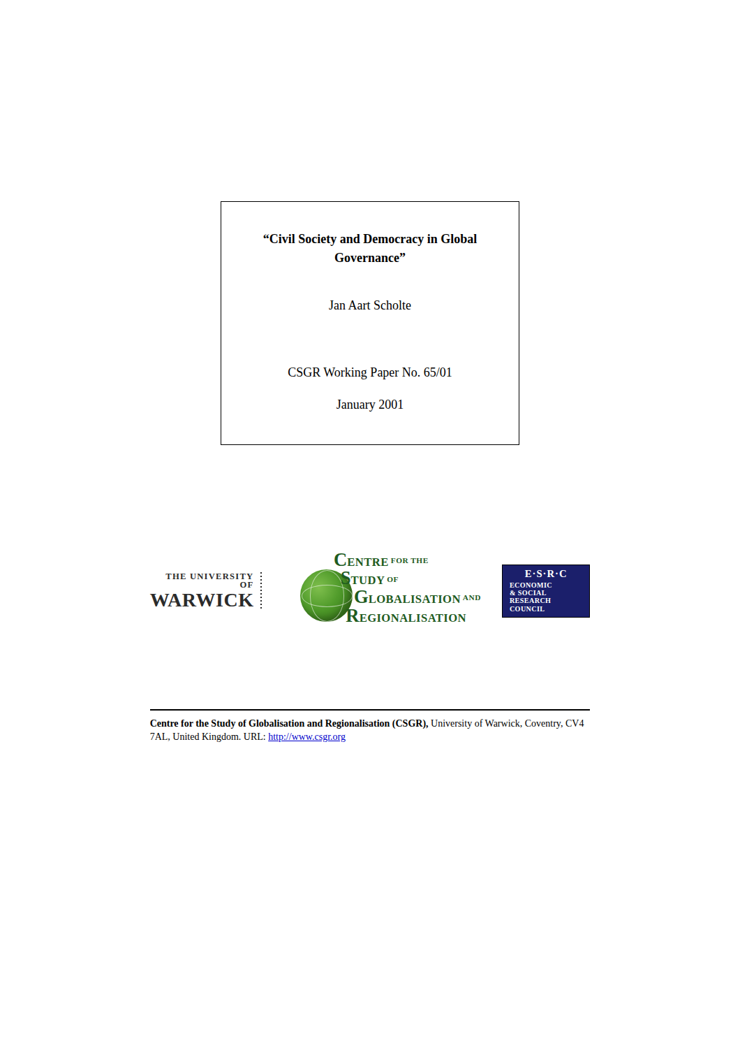“Civil Society and Democracy in Global Governance”
Jan Aart Scholte
CSGR Working Paper No. 65/01
January 2001
THE UNIVERSITY OF WARWICK
CENTRE FOR THE
STUDY OF
GLOBALISATION AND
REGIONALISATION
E·S·R·C
ECONOMIC
& SOCIAL
RESEARCH
COUNCIL
Centre for the Study of Globalisation and Regionalisation (CSGR), University of Warwick, Coventry, CV4 7AL, United Kingdom. URL: http://www.csgr.org